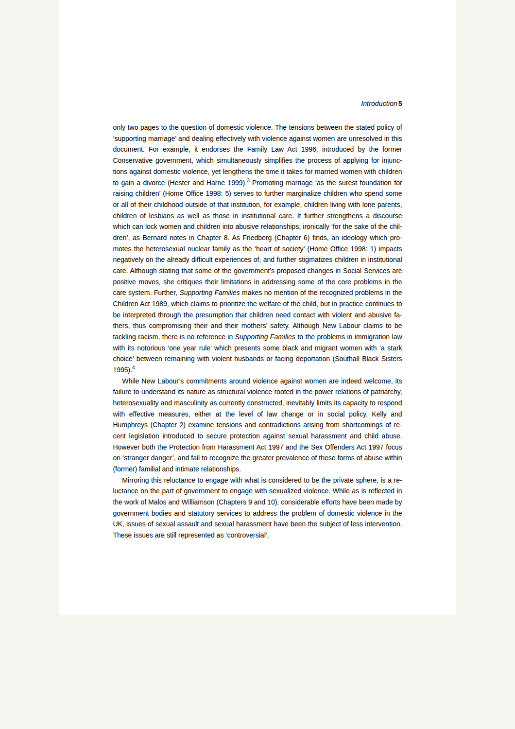Introduction 5
only two pages to the question of domestic violence. The tensions between the stated policy of ‘supporting marriage’ and dealing effectively with violence against women are unresolved in this document. For example, it endorses the Family Law Act 1996, introduced by the former Conservative government, which simultaneously simplifies the process of applying for injunctions against domestic violence, yet lengthens the time it takes for married women with children to gain a divorce (Hester and Harne 1999).3 Promoting marriage ‘as the surest foundation for raising children’ (Home Office 1998: 5) serves to further marginalize children who spend some or all of their childhood outside of that institution, for example, children living with lone parents, children of lesbians as well as those in institutional care. It further strengthens a discourse which can lock women and children into abusive relationships, ironically ‘for the sake of the children’, as Bernard notes in Chapter 8. As Friedberg (Chapter 6) finds, an ideology which promotes the heterosexual nuclear family as the ‘heart of society’ (Home Office 1998: 1) impacts negatively on the already difficult experiences of, and further stigmatizes children in institutional care. Although stating that some of the government’s proposed changes in Social Services are positive moves, she critiques their limitations in addressing some of the core problems in the care system. Further, Supporting Families makes no mention of the recognized problems in the Children Act 1989, which claims to prioritize the welfare of the child, but in practice continues to be interpreted through the presumption that children need contact with violent and abusive fathers, thus compromising their and their mothers’ safety. Although New Labour claims to be tackling racism, there is no reference in Supporting Families to the problems in immigration law with its notorious ‘one year rule’ which presents some black and migrant women with ‘a stark choice’ between remaining with violent husbands or facing deportation (Southall Black Sisters 1995).4
While New Labour’s commitments around violence against women are indeed welcome, its failure to understand its nature as structural violence rooted in the power relations of patriarchy, heterosexuality and masculinity as currently constructed, inevitably limits its capacity to respond with effective measures, either at the level of law change or in social policy. Kelly and Humphreys (Chapter 2) examine tensions and contradictions arising from shortcomings of recent legislation introduced to secure protection against sexual harassment and child abuse. However both the Protection from Harassment Act 1997 and the Sex Offenders Act 1997 focus on ‘stranger danger’, and fail to recognize the greater prevalence of these forms of abuse within (former) familial and intimate relationships.
Mirroring this reluctance to engage with what is considered to be the private sphere, is a reluctance on the part of government to engage with sexualized violence. While as is reflected in the work of Malos and Williamson (Chapters 9 and 10), considerable efforts have been made by government bodies and statutory services to address the problem of domestic violence in the UK, issues of sexual assault and sexual harassment have been the subject of less intervention. These issues are still represented as ‘controversial’,